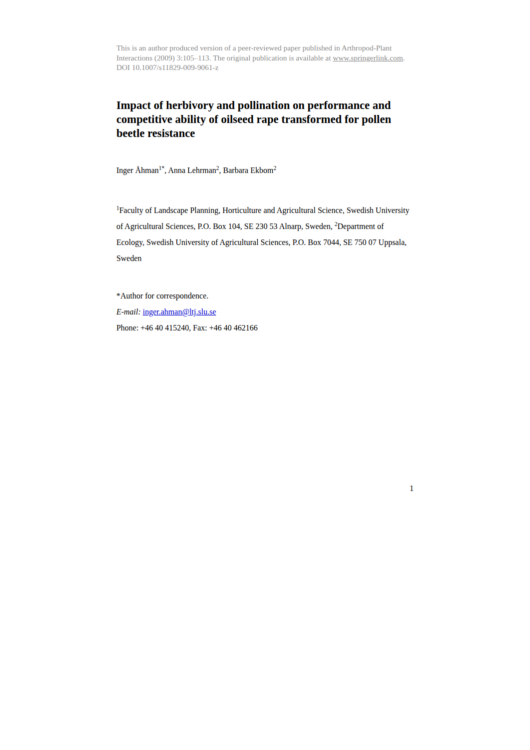This is an author produced version of a peer-reviewed paper published in Arthropod-Plant Interactions (2009) 3:105–113. The original publication is available at www.springerlink.com. DOI 10.1007/s11829-009-9061-z
Impact of herbivory and pollination on performance and competitive ability of oilseed rape transformed for pollen beetle resistance
Inger Åhman1*, Anna Lehrman2, Barbara Ekbom2
1Faculty of Landscape Planning, Horticulture and Agricultural Science, Swedish University of Agricultural Sciences, P.O. Box 104, SE 230 53 Alnarp, Sweden, 2Department of Ecology, Swedish University of Agricultural Sciences, P.O. Box 7044, SE 750 07 Uppsala, Sweden
*Author for correspondence.
E-mail: inger.ahman@ltj.slu.se
Phone: +46 40 415240, Fax: +46 40 462166
1